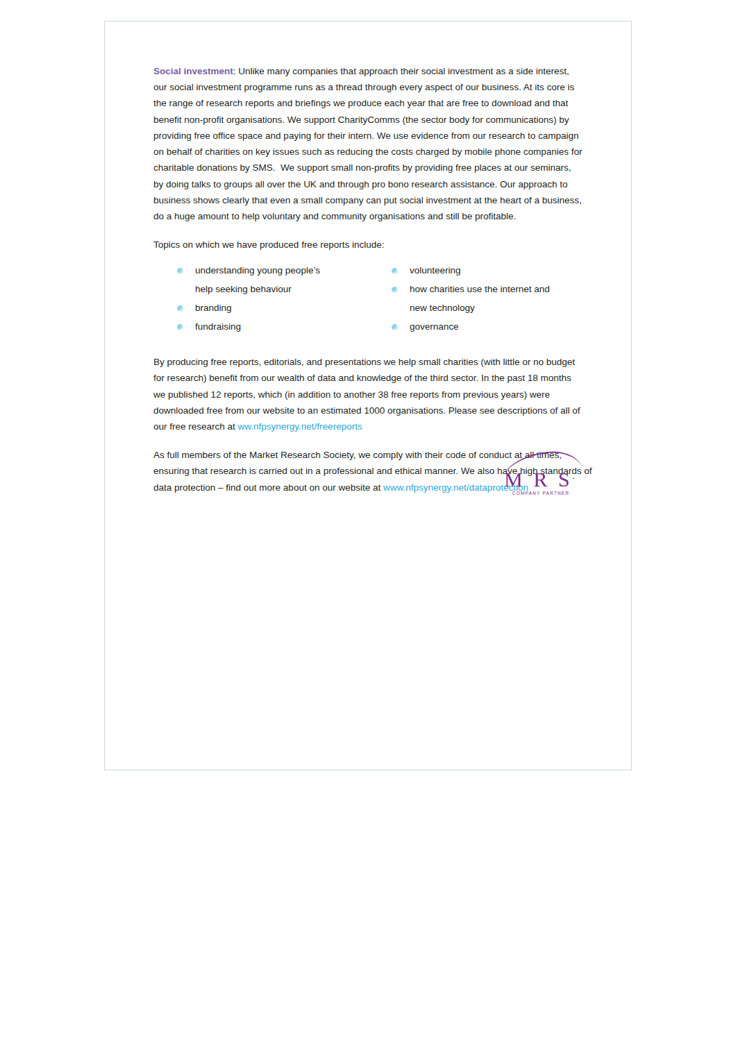Social investment: Unlike many companies that approach their social investment as a side interest, our social investment programme runs as a thread through every aspect of our business. At its core is the range of research reports and briefings we produce each year that are free to download and that benefit non-profit organisations. We support CharityComms (the sector body for communications) by providing free office space and paying for their intern. We use evidence from our research to campaign on behalf of charities on key issues such as reducing the costs charged by mobile phone companies for charitable donations by SMS. We support small non-profits by providing free places at our seminars, by doing talks to groups all over the UK and through pro bono research assistance. Our approach to business shows clearly that even a small company can put social investment at the heart of a business, do a huge amount to help voluntary and community organisations and still be profitable.
Topics on which we have produced free reports include:
understanding young people’s
help seeking behaviour
branding
fundraising
volunteering
how charities use the internet and
new technology
governance
By producing free reports, editorials, and presentations we help small charities (with little or no budget for research) benefit from our wealth of data and knowledge of the third sector. In the past 18 months we published 12 reports, which (in addition to another 38 free reports from previous years) were downloaded free from our website to an estimated 1000 organisations. Please see descriptions of all of our free research at ww.nfpsynergy.net/freereports
M R S.
COMPANY PARTNER
As full members of the Market Research Society, we comply with their code of conduct at all times, ensuring that research is carried out in a professional and ethical manner. We also have high standards of data protection – find out more about on our website at www.nfpsynergy.net/dataprotection